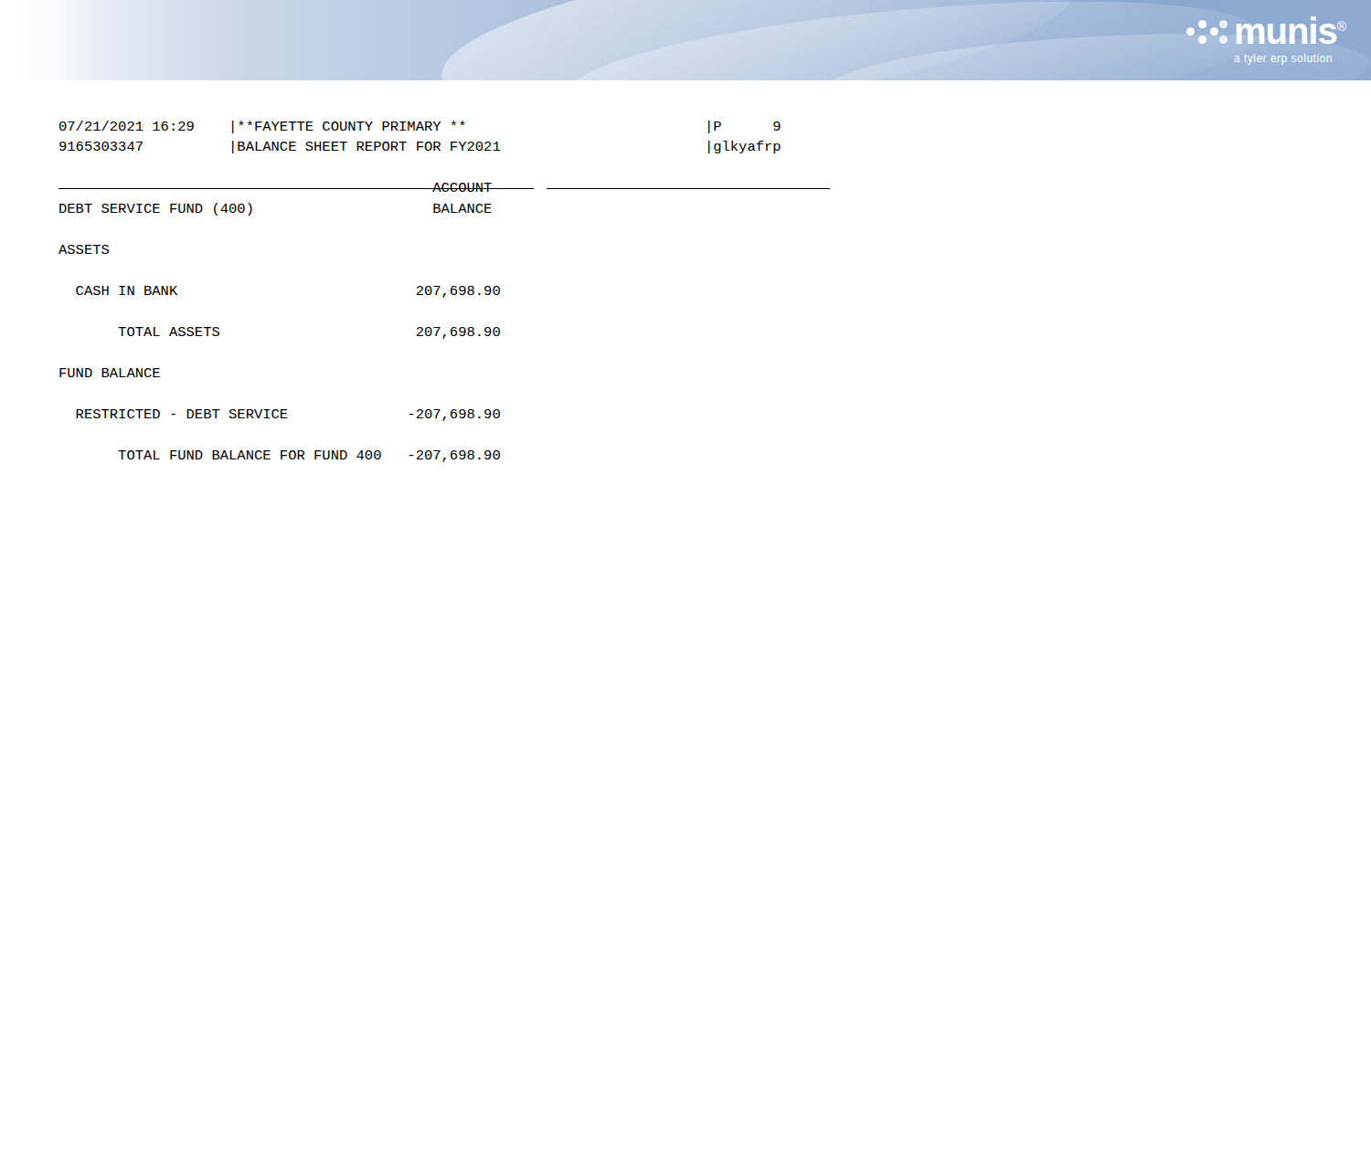munis®
a tyler erp solution
07/21/2021 16:29    |**FAYETTE COUNTY PRIMARY **                            |P      9
9165303347          |BALANCE SHEET REPORT FOR FY2021                        |glkyafrp

                                            ACCOUNT
DEBT SERVICE FUND (400)                     BALANCE

ASSETS

  CASH IN BANK                            207,698.90

       TOTAL ASSETS                       207,698.90

FUND BALANCE

  RESTRICTED - DEBT SERVICE              -207,698.90

       TOTAL FUND BALANCE FOR FUND 400   -207,698.90